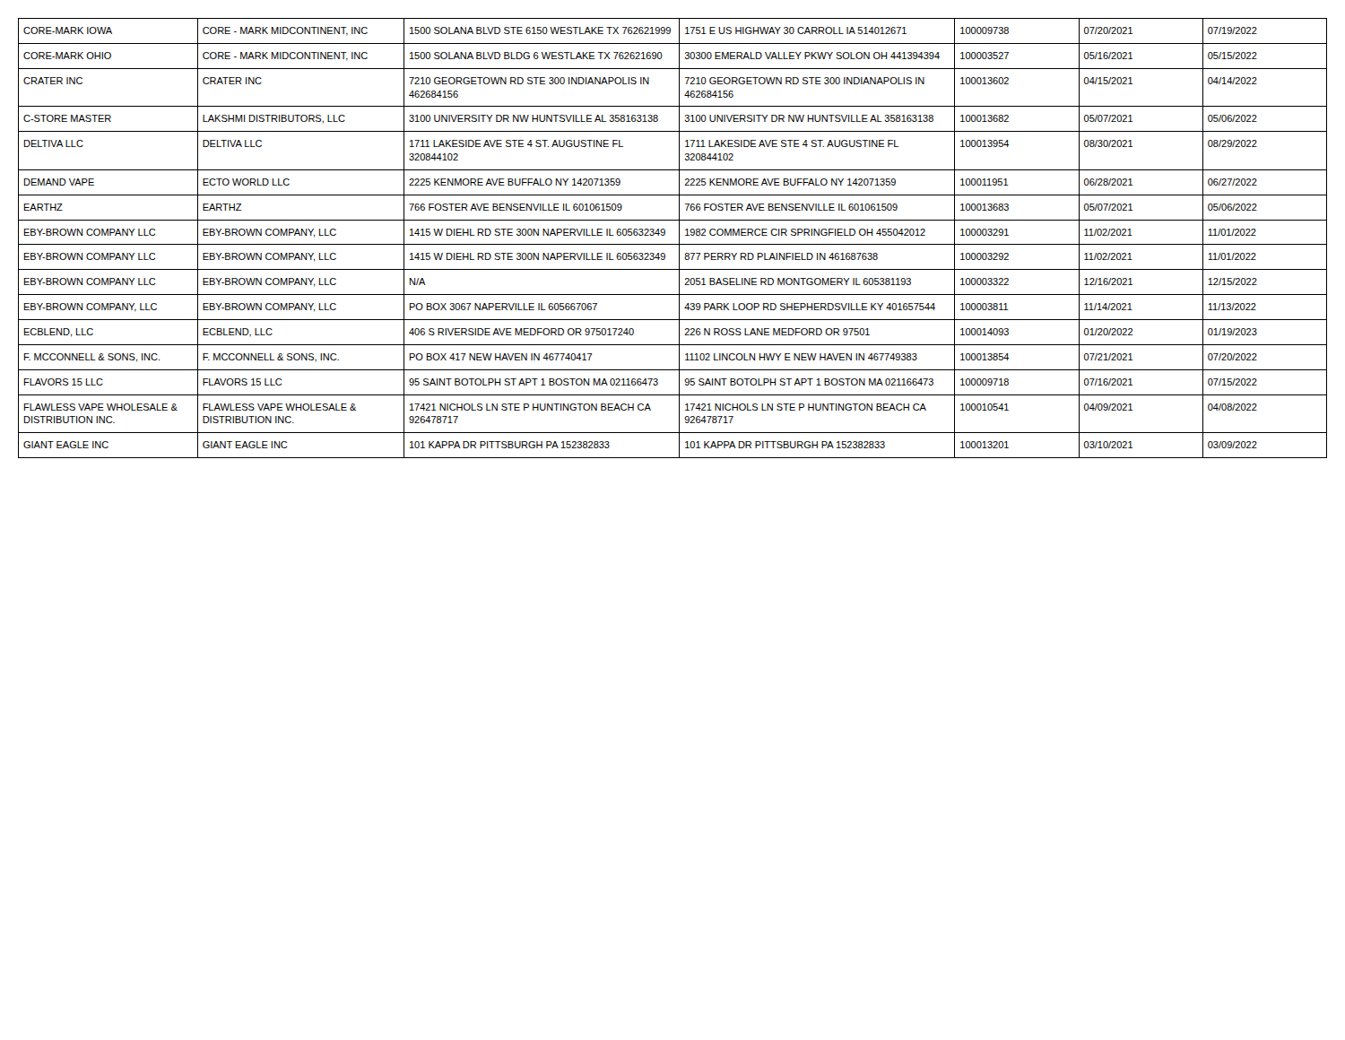| CORE-MARK IOWA | CORE - MARK MIDCONTINENT, INC | 1500 SOLANA BLVD STE 6150 WESTLAKE TX 762621999 | 1751 E US HIGHWAY 30 CARROLL IA 514012671 | 100009738 | 07/20/2021 | 07/19/2022 |
| CORE-MARK OHIO | CORE - MARK MIDCONTINENT, INC | 1500 SOLANA BLVD BLDG 6 WESTLAKE TX 762621690 | 30300 EMERALD VALLEY PKWY SOLON OH 441394394 | 100003527 | 05/16/2021 | 05/15/2022 |
| CRATER INC | CRATER INC | 7210 GEORGETOWN RD STE 300 INDIANAPOLIS IN 462684156 | 7210 GEORGETOWN RD STE 300 INDIANAPOLIS IN 462684156 | 100013602 | 04/15/2021 | 04/14/2022 |
| C-STORE MASTER | LAKSHMI DISTRIBUTORS, LLC | 3100 UNIVERSITY DR NW HUNTSVILLE AL 358163138 | 3100 UNIVERSITY DR NW HUNTSVILLE AL 358163138 | 100013682 | 05/07/2021 | 05/06/2022 |
| DELTIVA LLC | DELTIVA LLC | 1711 LAKESIDE AVE STE 4 ST. AUGUSTINE FL 320844102 | 1711 LAKESIDE AVE STE 4 ST. AUGUSTINE FL 320844102 | 100013954 | 08/30/2021 | 08/29/2022 |
| DEMAND VAPE | ECTO WORLD LLC | 2225 KENMORE AVE BUFFALO NY 142071359 | 2225 KENMORE AVE BUFFALO NY 142071359 | 100011951 | 06/28/2021 | 06/27/2022 |
| EARTHZ | EARTHZ | 766 FOSTER AVE BENSENVILLE IL 601061509 | 766 FOSTER AVE BENSENVILLE IL 601061509 | 100013683 | 05/07/2021 | 05/06/2022 |
| EBY-BROWN COMPANY LLC | EBY-BROWN COMPANY, LLC | 1415 W DIEHL RD STE 300N NAPERVILLE IL 605632349 | 1982 COMMERCE CIR SPRINGFIELD OH 455042012 | 100003291 | 11/02/2021 | 11/01/2022 |
| EBY-BROWN COMPANY LLC | EBY-BROWN COMPANY, LLC | 1415 W DIEHL RD STE 300N NAPERVILLE IL 605632349 | 877 PERRY RD PLAINFIELD IN 461687638 | 100003292 | 11/02/2021 | 11/01/2022 |
| EBY-BROWN COMPANY LLC | EBY-BROWN COMPANY, LLC | N/A | 2051 BASELINE RD MONTGOMERY IL 605381193 | 100003322 | 12/16/2021 | 12/15/2022 |
| EBY-BROWN COMPANY, LLC | EBY-BROWN COMPANY, LLC | PO BOX 3067 NAPERVILLE IL 605667067 | 439 PARK LOOP RD SHEPHERDSVILLE KY 401657544 | 100003811 | 11/14/2021 | 11/13/2022 |
| ECBLEND, LLC | ECBLEND, LLC | 406 S RIVERSIDE AVE MEDFORD OR 975017240 | 226 N ROSS LANE MEDFORD OR 97501 | 100014093 | 01/20/2022 | 01/19/2023 |
| F. MCCONNELL & SONS, INC. | F. MCCONNELL & SONS, INC. | PO BOX 417 NEW HAVEN IN 467740417 | 11102 LINCOLN HWY E NEW HAVEN IN 467749383 | 100013854 | 07/21/2021 | 07/20/2022 |
| FLAVORS 15 LLC | FLAVORS 15 LLC | 95 SAINT BOTOLPH ST APT 1 BOSTON MA 021166473 | 95 SAINT BOTOLPH ST APT 1 BOSTON MA 021166473 | 100009718 | 07/16/2021 | 07/15/2022 |
| FLAWLESS VAPE WHOLESALE & DISTRIBUTION INC. | FLAWLESS VAPE WHOLESALE & DISTRIBUTION INC. | 17421 NICHOLS LN STE P HUNTINGTON BEACH CA 926478717 | 17421 NICHOLS LN STE P HUNTINGTON BEACH CA 926478717 | 100010541 | 04/09/2021 | 04/08/2022 |
| GIANT EAGLE INC | GIANT EAGLE INC | 101 KAPPA DR PITTSBURGH PA 152382833 | 101 KAPPA DR PITTSBURGH PA 152382833 | 100013201 | 03/10/2021 | 03/09/2022 |